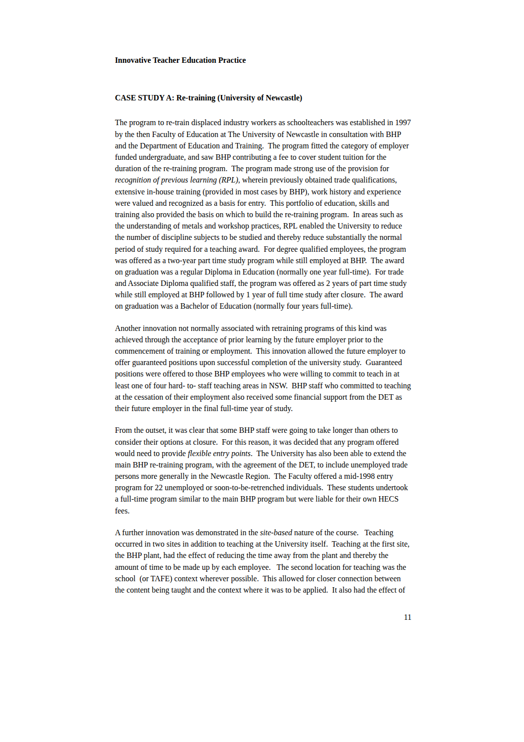Innovative Teacher Education Practice
CASE STUDY A: Re-training (University of Newcastle)
The program to re-train displaced industry workers as schoolteachers was established in 1997 by the then Faculty of Education at The University of Newcastle in consultation with BHP and the Department of Education and Training. The program fitted the category of employer funded undergraduate, and saw BHP contributing a fee to cover student tuition for the duration of the re-training program. The program made strong use of the provision for recognition of previous learning (RPL), wherein previously obtained trade qualifications, extensive in-house training (provided in most cases by BHP), work history and experience were valued and recognized as a basis for entry. This portfolio of education, skills and training also provided the basis on which to build the re-training program. In areas such as the understanding of metals and workshop practices, RPL enabled the University to reduce the number of discipline subjects to be studied and thereby reduce substantially the normal period of study required for a teaching award. For degree qualified employees, the program was offered as a two-year part time study program while still employed at BHP. The award on graduation was a regular Diploma in Education (normally one year full-time). For trade and Associate Diploma qualified staff, the program was offered as 2 years of part time study while still employed at BHP followed by 1 year of full time study after closure. The award on graduation was a Bachelor of Education (normally four years full-time).
Another innovation not normally associated with retraining programs of this kind was achieved through the acceptance of prior learning by the future employer prior to the commencement of training or employment. This innovation allowed the future employer to offer guaranteed positions upon successful completion of the university study. Guaranteed positions were offered to those BHP employees who were willing to commit to teach in at least one of four hard- to- staff teaching areas in NSW. BHP staff who committed to teaching at the cessation of their employment also received some financial support from the DET as their future employer in the final full-time year of study.
From the outset, it was clear that some BHP staff were going to take longer than others to consider their options at closure. For this reason, it was decided that any program offered would need to provide flexible entry points. The University has also been able to extend the main BHP re-training program, with the agreement of the DET, to include unemployed trade persons more generally in the Newcastle Region. The Faculty offered a mid-1998 entry program for 22 unemployed or soon-to-be-retrenched individuals. These students undertook a full-time program similar to the main BHP program but were liable for their own HECS fees.
A further innovation was demonstrated in the site-based nature of the course. Teaching occurred in two sites in addition to teaching at the University itself. Teaching at the first site, the BHP plant, had the effect of reducing the time away from the plant and thereby the amount of time to be made up by each employee. The second location for teaching was the school (or TAFE) context wherever possible. This allowed for closer connection between the content being taught and the context where it was to be applied. It also had the effect of
11